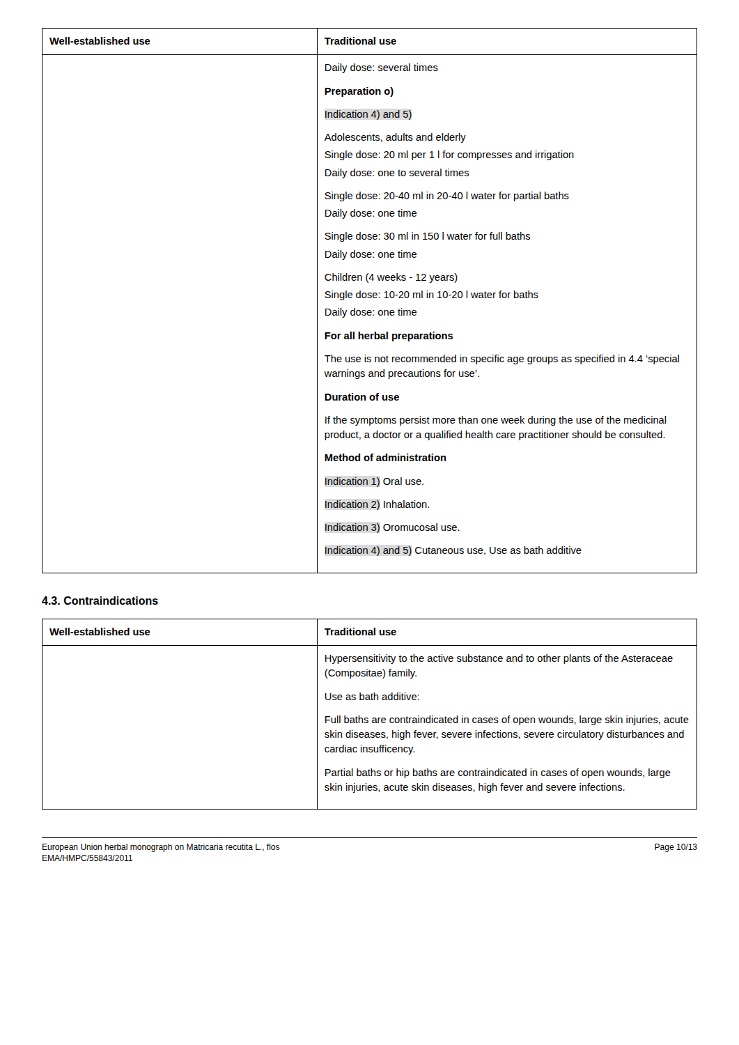| Well-established use | Traditional use |
| --- | --- |
| | Daily dose: several times Preparation o) Indication 4) and 5) Adolescents, adults and elderly Single dose: 20 ml per 1 l for compresses and irrigation Daily dose: one to several times Single dose: 20-40 ml in 20-40 l water for partial baths Daily dose: one time Single dose: 30 ml in 150 l water for full baths Daily dose: one time Children (4 weeks - 12 years) Single dose: 10-20 ml in 10-20 l water for baths Daily dose: one time For all herbal preparations The use is not recommended in specific age groups as specified in 4.4 ‘special warnings and precautions for use’. Duration of use If the symptoms persist more than one week during the use of the medicinal product, a doctor or a qualified health care practitioner should be consulted. Method of administration Indication 1) Oral use. Indication 2) Inhalation. Indication 3) Oromucosal use. Indication 4) and 5) Cutaneous use, Use as bath additive |
4.3. Contraindications
| Well-established use | Traditional use |
| --- | --- |
| | Hypersensitivity to the active substance and to other plants of the Asteraceae (Compositae) family. Use as bath additive: Full baths are contraindicated in cases of open wounds, large skin injuries, acute skin diseases, high fever, severe infections, severe circulatory disturbances and cardiac insufficency. Partial baths or hip baths are contraindicated in cases of open wounds, large skin injuries, acute skin diseases, high fever and severe infections. |
European Union herbal monograph on Matricaria recutita L., flos
EMA/HMPC/55843/2011
Page 10/13